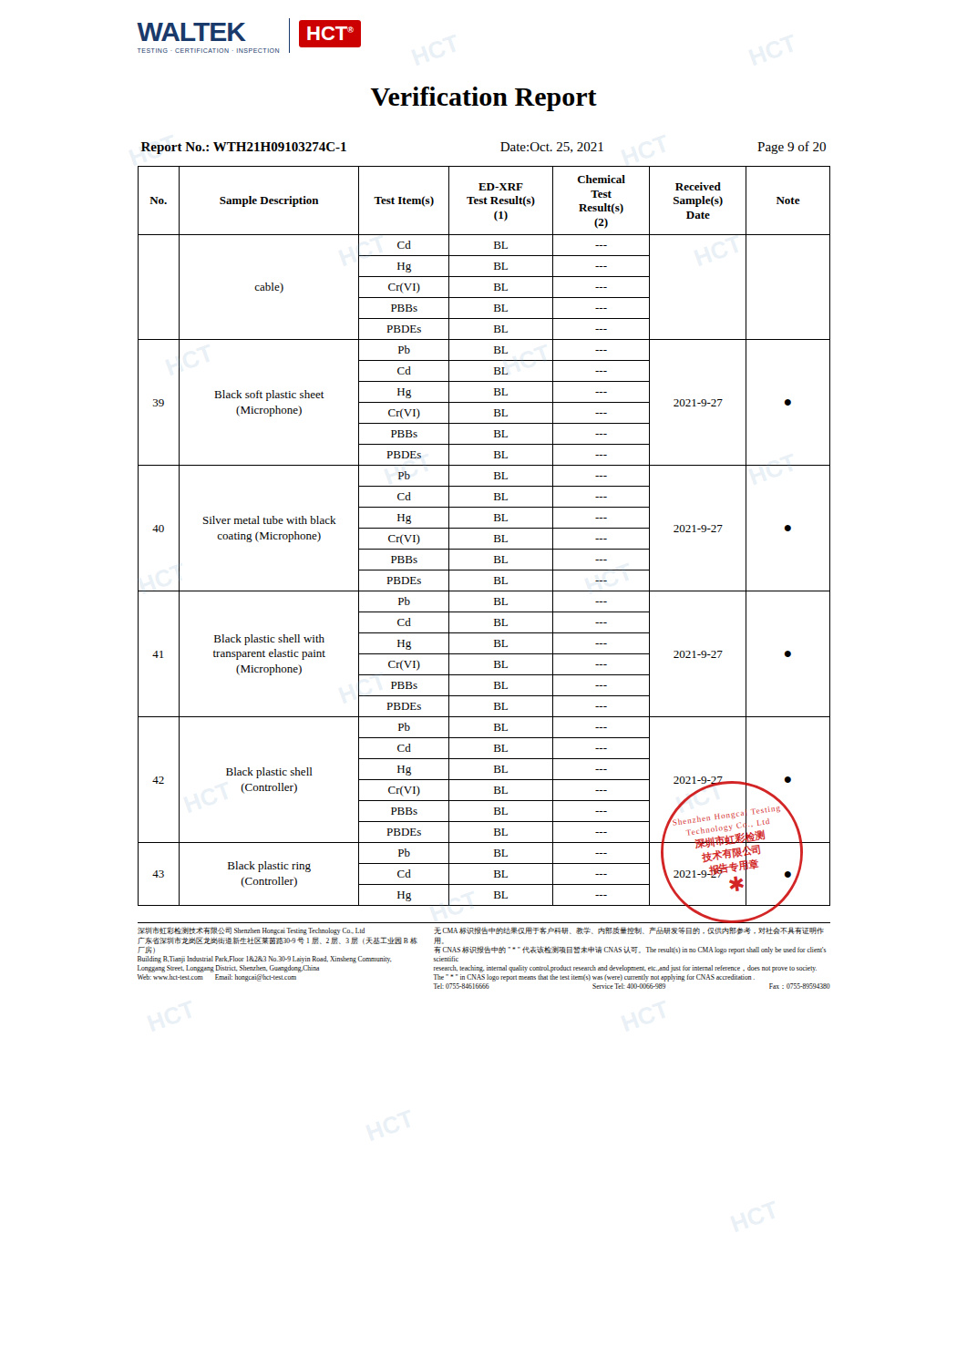HCT
HCT
HCT
HCT
HCT
HCT
HCT
HCT
HCT
HCT
HCT
HCT
HCT
HCT
HCT
HCT
HCT
HCT
HCT
HCT
WALTEK TESTING · CERTIFICATION · INSPECTION
HCT®
Verification Report
Report No.: WTH21H09103274C-1 Date:Oct. 25, 2021 Page 9 of 20
| No. | Sample Description | Test Item(s) | ED-XRF Test Result(s) (1) | Chemical Test Result(s) (2) | Received Sample(s) Date | Note |
| --- | --- | --- | --- | --- | --- | --- |
| | cable) | Cd | BL | --- | | |
| Hg | BL | --- |
| Cr(VI) | BL | --- |
| PBBs | BL | --- |
| PBDEs | BL | --- |
| 39 | Black soft plastic sheet (Microphone) | Pb | BL | --- | 2021-9-27 | ● |
| Cd | BL | --- |
| Hg | BL | --- |
| Cr(VI) | BL | --- |
| PBBs | BL | --- |
| PBDEs | BL | --- |
| 40 | Silver metal tube with black coating (Microphone) | Pb | BL | --- | 2021-9-27 | ● |
| Cd | BL | --- |
| Hg | BL | --- |
| Cr(VI) | BL | --- |
| PBBs | BL | --- |
| PBDEs | BL | --- |
| 41 | Black plastic shell with transparent elastic paint (Microphone) | Pb | BL | --- | 2021-9-27 | ● |
| Cd | BL | --- |
| Hg | BL | --- |
| Cr(VI) | BL | --- |
| PBBs | BL | --- |
| PBDEs | BL | --- |
| 42 | Black plastic shell (Controller) | Pb | BL | --- | 2021-9-27 | ● |
| Cd | BL | --- |
| Hg | BL | --- |
| Cr(VI) | BL | --- |
| PBBs | BL | --- |
| PBDEs | BL | --- |
| 43 | Black plastic ring (Controller) | Pb | BL | --- | 2021-9-27 | ● |
| Cd | BL | --- |
| Hg | BL | --- |
Shenzhen Hongcai Testing Technology Co., Ltd
深圳市虹彩检测
技术有限公司
报告专用章
✱
深圳市虹彩检测技术有限公司 Shenzhen Hongcai Testing Technology Co., Ltd
广东省深圳市龙岗区龙岗街道新生社区莱茵路30-9 号 1 层、2 层、3 层（天基工业园 B 栋厂房）
Building B,Tianji Industrial Park,Floor 1&2&3 No.30-9 Laiyin Road, Xinsheng Community,
Longgang Street, Longgang District, Shenzhen, Guangdong,China
Web: www.hct-test.com Email: hongcai@hct-test.com
无 CMA 标识报告中的结果仅用于客户科研、教学、内部质量控制、产品研发等目的，仅供内部参考，对社会不具有证明作用。
有 CNAS 标识报告中的 " * " 代表该检测项目暂未申请 CNAS 认可。The result(s) in no CMA logo report shall only be used for client's scientific
research, teaching, internal quality control,product research and development, etc.,and just for internal reference，does not prove to society.
The " * " in CNAS logo report means that the test item(s) was (were) currently not applying for CNAS accreditation .
Tel: 0755-84616666 Service Tel: 400-0066-989 Fax：0755-89594380